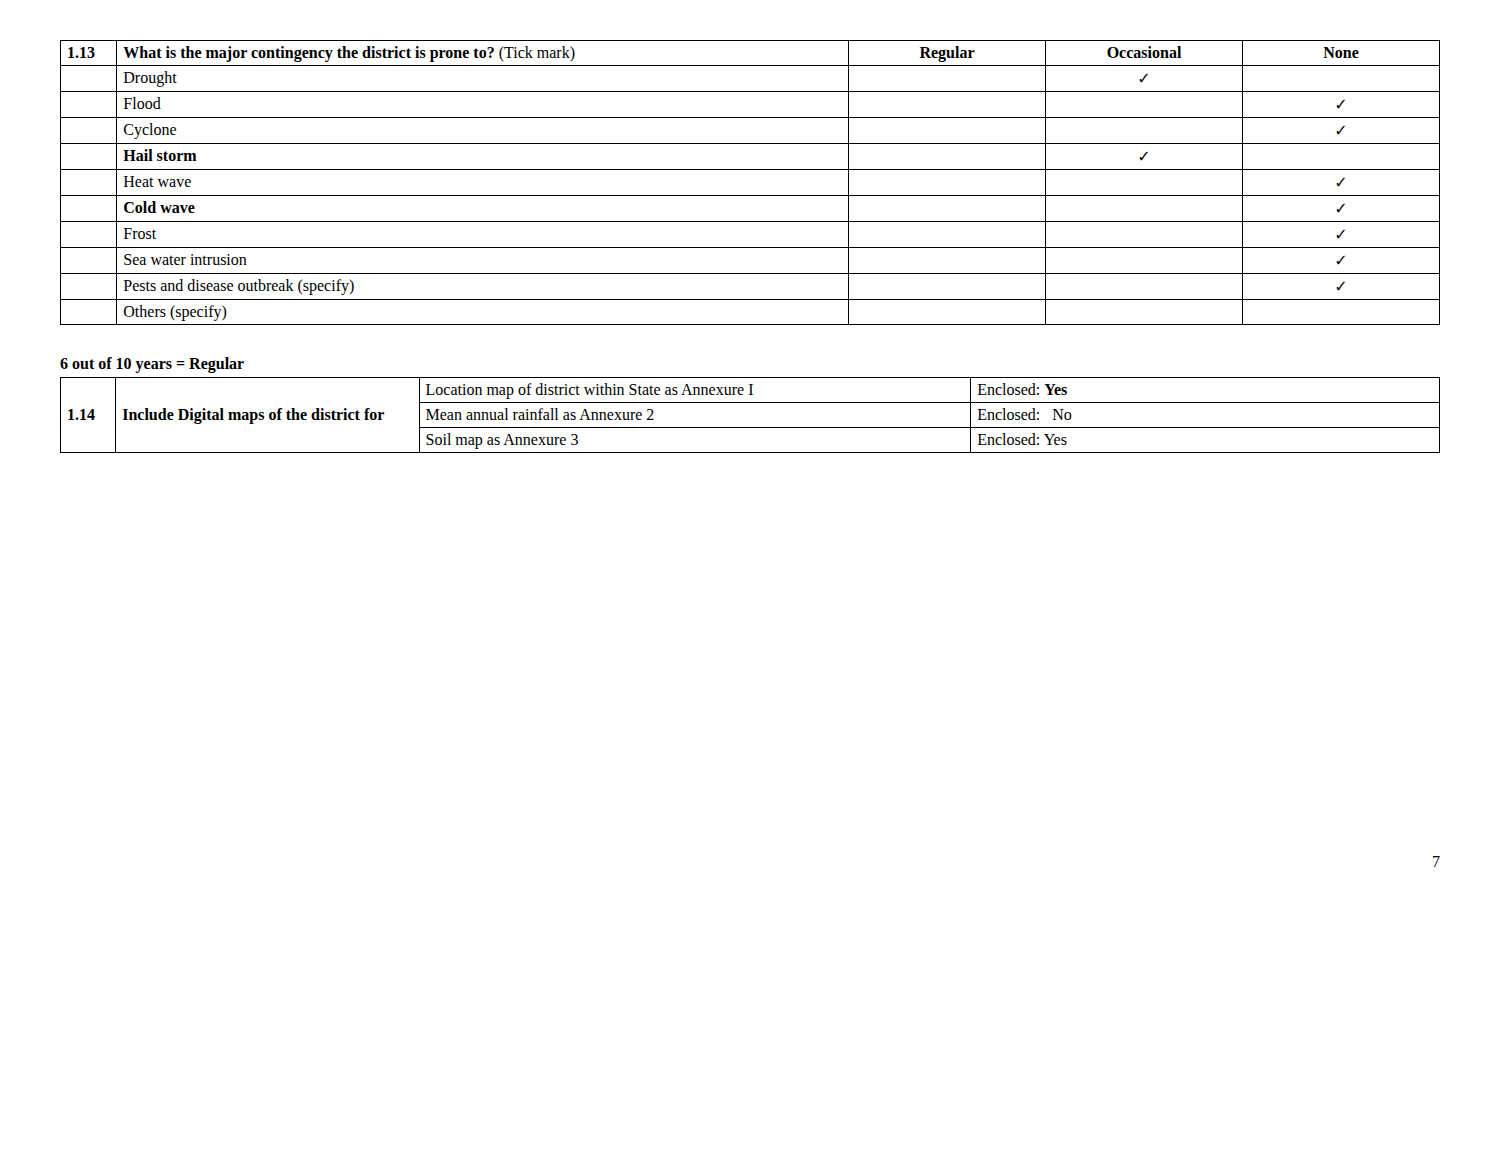| 1.13 | What is the major contingency the district is prone to? (Tick mark) | Regular | Occasional | None |
| | Drought | | ✓ | |
| | Flood | | | ✓ |
| | Cyclone | | | ✓ |
| | Hail storm | | ✓ | |
| | Heat wave | | | ✓ |
| | Cold wave | | | ✓ |
| | Frost | | | ✓ |
| | Sea water intrusion | | | ✓ |
| | Pests and disease outbreak (specify) | | | ✓ |
| | Others (specify) | | | |
6 out of 10 years = Regular
| 1.14 | Include Digital maps of the district for | Location map of district within State as Annexure I | Enclosed: Yes |
| Mean annual rainfall as Annexure 2 | Enclosed: No |
| Soil map as Annexure 3 | Enclosed: Yes |
7